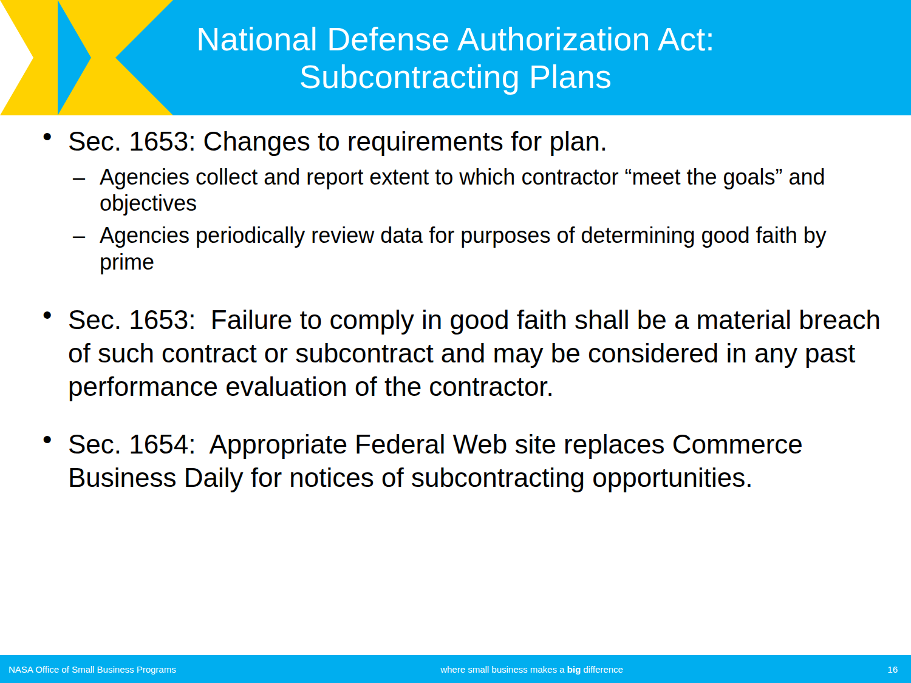National Defense Authorization Act:
Subcontracting Plans
Sec. 1653: Changes to requirements for plan.
Agencies collect and report extent to which contractor “meet the goals” and objectives
Agencies periodically review data for purposes of determining good faith by prime
Sec. 1653: Failure to comply in good faith shall be a material breach of such contract or subcontract and may be considered in any past performance evaluation of the contractor.
Sec. 1654: Appropriate Federal Web site replaces Commerce Business Daily for notices of subcontracting opportunities.
NASA Office of Small Business Programs
where small business makes a big difference
16